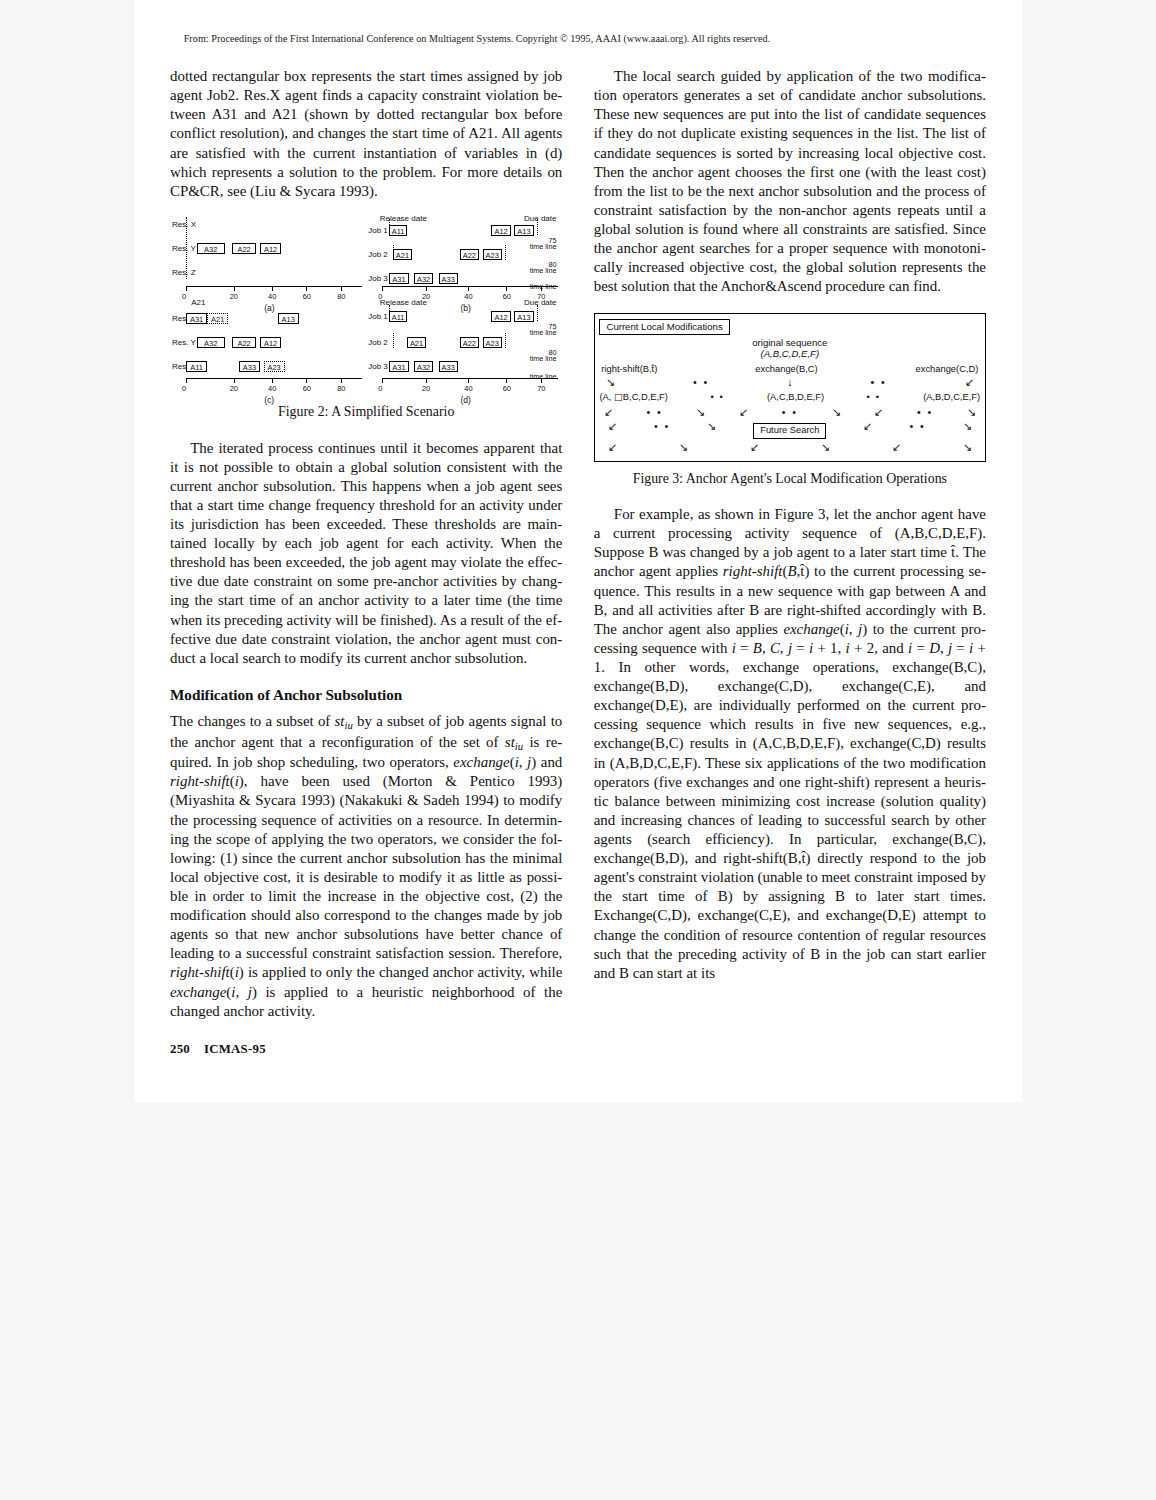From: Proceedings of the First International Conference on Multiagent Systems. Copyright © 1995, AAAI (www.aaai.org). All rights reserved.
dotted rectangular box represents the start times assigned by job agent Job2. Res.X agent finds a capacity constraint violation between A31 and A21 (shown by dotted rectangular box before conflict resolution), and changes the start time of A21. All agents are satisfied with the current instantiation of variables in (d) which represents a solution to the problem. For more details on CP&CR, see (Liu & Sycara 1993).
| Res. X Res. Y A32 A22 A12 Res. Z 0 20 40 60 80 (a) | Release date Due date Job 1 A11 A12 A13 75 time line Job 2 A21 A22 A23 80 time line Job 3 A31 A32 A33 time line 0 20 40 60 70 (b) |
| A21 Res. X A31 A21 A13 Res. Y A32 A22 A12 Res. Z A11 A33 A23 0 20 40 60 80 (c) | Release date Due date Job 1 A11 A12 A13 75 time line Job 2 A21 A22 A23 80 time line Job 3 A31 A32 A33 time line 0 20 40 60 70 (d) |
Figure 2: A Simplified Scenario
The iterated process continues until it becomes apparent that it is not possible to obtain a global solution consistent with the current anchor subsolution. This happens when a job agent sees that a start time change frequency threshold for an activity under its jurisdiction has been exceeded. These thresholds are maintained locally by each job agent for each activity. When the threshold has been exceeded, the job agent may violate the effective due date constraint on some pre-anchor activities by changing the start time of an anchor activity to a later time (the time when its preceding activity will be finished). As a result of the effective due date constraint violation, the anchor agent must conduct a local search to modify its current anchor subsolution.
Modification of Anchor Subsolution
The changes to a subset of stiu by a subset of job agents signal to the anchor agent that a reconfiguration of the set of stiu is required. In job shop scheduling, two operators, exchange(i, j) and right-shift(i), have been used (Morton & Pentico 1993) (Miyashita & Sycara 1993) (Nakakuki & Sadeh 1994) to modify the processing sequence of activities on a resource. In determining the scope of applying the two operators, we consider the following: (1) since the current anchor subsolution has the minimal local objective cost, it is desirable to modify it as little as possible in order to limit the increase in the objective cost, (2) the modification should also correspond to the changes made by job agents so that new anchor subsolutions have better chance of leading to a successful constraint satisfaction session. Therefore, right-shift(i) is applied to only the changed anchor activity, while exchange(i, j) is applied to a heuristic neighborhood of the changed anchor activity.
The local search guided by application of the two modification operators generates a set of candidate anchor subsolutions. These new sequences are put into the list of candidate sequences if they do not duplicate existing sequences in the list. The list of candidate sequences is sorted by increasing local objective cost. Then the anchor agent chooses the first one (with the least cost) from the list to be the next anchor subsolution and the process of constraint satisfaction by the non-anchor agents repeats until a global solution is found where all constraints are satisfied. Since the anchor agent searches for a proper sequence with monotonically increased objective cost, the global solution represents the best solution that the Anchor&Ascend procedure can find.
Current Local Modifications
original sequence
(A,B,C,D,E,F)
right-shift(B,t̂) exchange(B,C) exchange(C,D)
↘• •↓• •↙
(A, □B,C,D,E,F) • • (A,C,B,D,E,F) • • (A,B,D,C,E,F)
↙• •↘ ↙• •↘ ↙• •↘
↙• •↘ Future Search ↙• •↘
↙↘ ↙↘ ↙↘
Figure 3: Anchor Agent's Local Modification Operations
For example, as shown in Figure 3, let the anchor agent have a current processing activity sequence of (A,B,C,D,E,F). Suppose B was changed by a job agent to a later start time t̂. The anchor agent applies right-shift(B,t̂) to the current processing sequence. This results in a new sequence with gap between A and B, and all activities after B are right-shifted accordingly with B. The anchor agent also applies exchange(i, j) to the current processing sequence with i = B, C, j = i + 1, i + 2, and i = D, j = i + 1. In other words, exchange operations, exchange(B,C), exchange(B,D), exchange(C,D), exchange(C,E), and exchange(D,E), are individually performed on the current processing sequence which results in five new sequences, e.g., exchange(B,C) results in (A,C,B,D,E,F), exchange(C,D) results in (A,B,D,C,E,F). These six applications of the two modification operators (five exchanges and one right-shift) represent a heuristic balance between minimizing cost increase (solution quality) and increasing chances of leading to successful search by other agents (search efficiency). In particular, exchange(B,C), exchange(B,D), and right-shift(B,t̂) directly respond to the job agent's constraint violation (unable to meet constraint imposed by the start time of B) by assigning B to later start times. Exchange(C,D), exchange(C,E), and exchange(D,E) attempt to change the condition of resource contention of regular resources such that the preceding activity of B in the job can start earlier and B can start at its
250 ICMAS-95